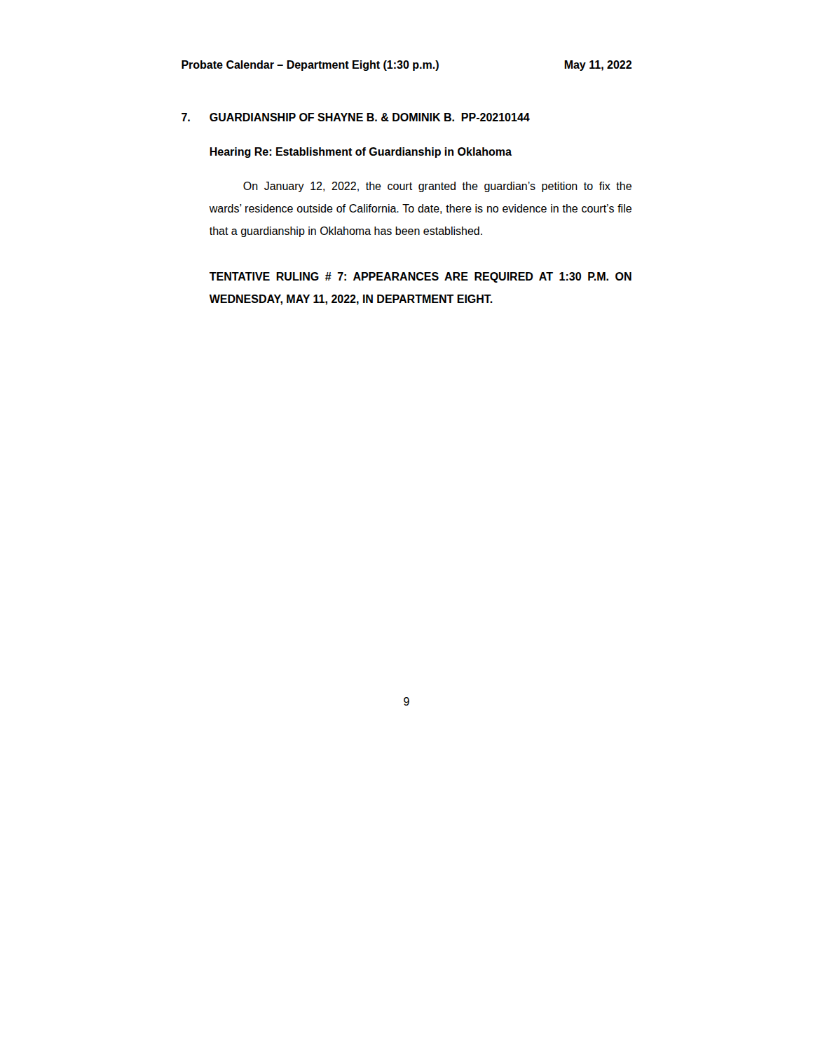Probate Calendar – Department Eight (1:30 p.m.)
May 11, 2022
7.
GUARDIANSHIP OF SHAYNE B. & DOMINIK B. PP-20210144
Hearing Re: Establishment of Guardianship in Oklahoma
On January 12, 2022, the court granted the guardian’s petition to fix the wards’ residence outside of California. To date, there is no evidence in the court’s file that a guardianship in Oklahoma has been established.
TENTATIVE RULING # 7: APPEARANCES ARE REQUIRED AT 1:30 P.M. ON WEDNESDAY, MAY 11, 2022, IN DEPARTMENT EIGHT.
9